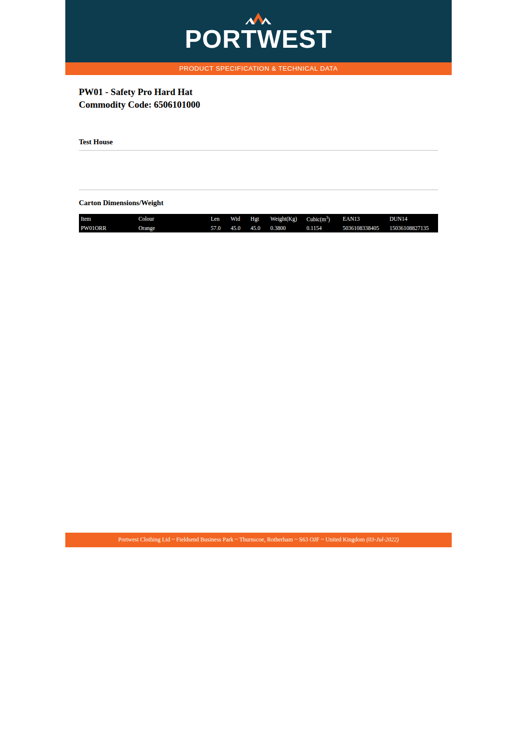PORTWEST
PRODUCT SPECIFICATION & TECHNICAL DATA
PW01 - Safety Pro Hard Hat Commodity Code: 6506101000
Test House
Carton Dimensions/Weight
| Item | Colour | Len | Wid | Hgt | Weight(Kg) | Cubic(m 3 ) | EAN13 | DUN14 |
| --- | --- | --- | --- | --- | --- | --- | --- | --- |
| PW01ORR | Orange | 57.0 | 45.0 | 45.0 | 0.3800 | 0.1154 | 5036108338405 | 15036108827135 |
Portwest Clothing Ltd ~ Fieldsend Business Park ~ Thurnscoe, Rotherham ~ S63 OJF ~ United Kingdom (03-Jul-2022)